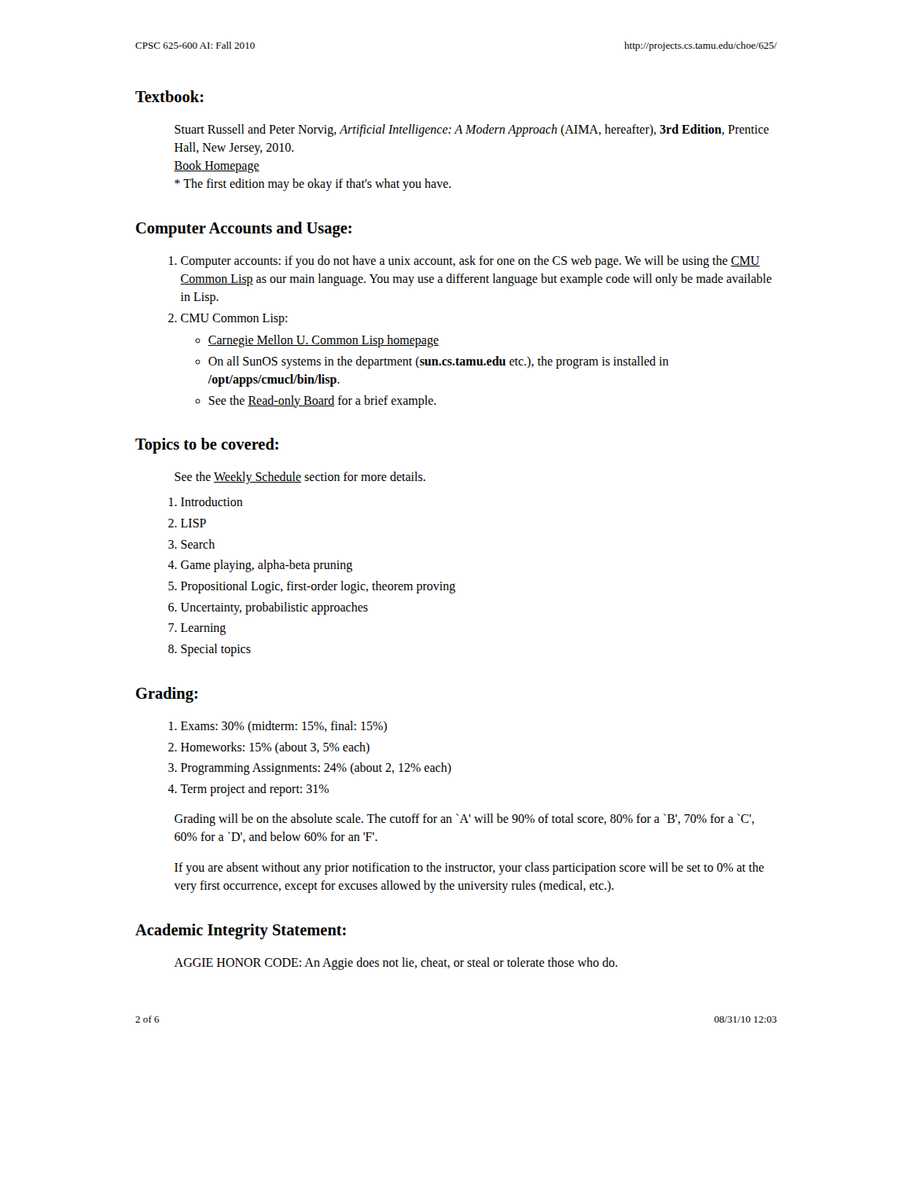CPSC 625-600 AI: Fall 2010 http://projects.cs.tamu.edu/choe/625/
Textbook:
Stuart Russell and Peter Norvig, Artificial Intelligence: A Modern Approach (AIMA, hereafter), 3rd Edition, Prentice Hall, New Jersey, 2010.
Book Homepage
* The first edition may be okay if that's what you have.
Computer Accounts and Usage:
Computer accounts: if you do not have a unix account, ask for one on the CS web page. We will be using the CMU Common Lisp as our main language. You may use a different language but example code will only be made available in Lisp.
CMU Common Lisp:
Carnegie Mellon U. Common Lisp homepage
On all SunOS systems in the department (sun.cs.tamu.edu etc.), the program is installed in /opt/apps/cmucl/bin/lisp.
See the Read-only Board for a brief example.
Topics to be covered:
See the Weekly Schedule section for more details.
Introduction
LISP
Search
Game playing, alpha-beta pruning
Propositional Logic, first-order logic, theorem proving
Uncertainty, probabilistic approaches
Learning
Special topics
Grading:
Exams: 30% (midterm: 15%, final: 15%)
Homeworks: 15% (about 3, 5% each)
Programming Assignments: 24% (about 2, 12% each)
Term project and report: 31%
Grading will be on the absolute scale. The cutoff for an `A' will be 90% of total score, 80% for a `B', 70% for a `C', 60% for a `D', and below 60% for an 'F'.
If you are absent without any prior notification to the instructor, your class participation score will be set to 0% at the very first occurrence, except for excuses allowed by the university rules (medical, etc.).
Academic Integrity Statement:
AGGIE HONOR CODE: An Aggie does not lie, cheat, or steal or tolerate those who do.
2 of 6 08/31/10 12:03